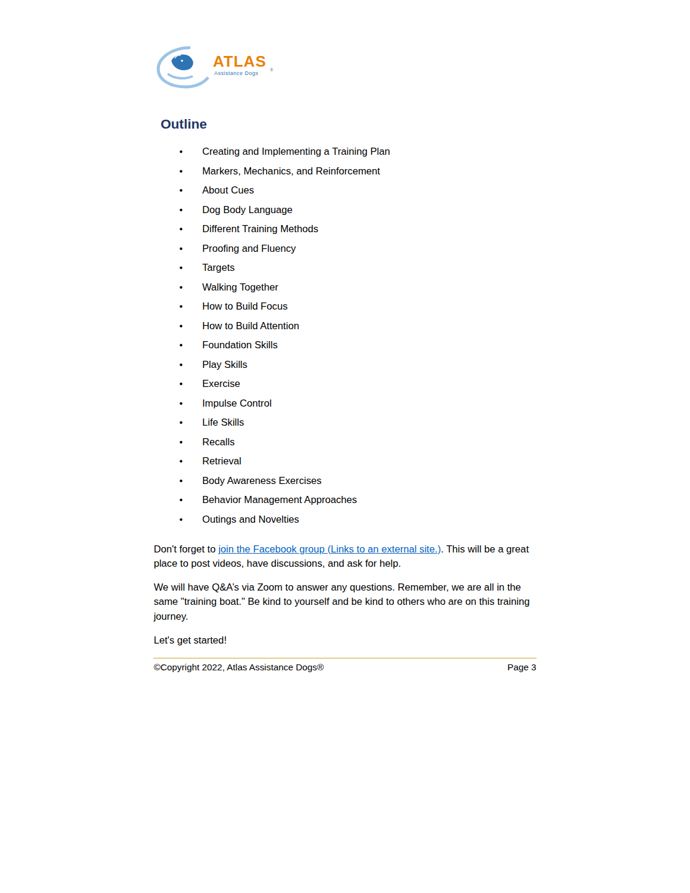ATLAS Assistance Dogs ®
Outline
Creating and Implementing a Training Plan
Markers, Mechanics, and Reinforcement
About Cues
Dog Body Language
Different Training Methods
Proofing and Fluency
Targets
Walking Together
How to Build Focus
How to Build Attention
Foundation Skills
Play Skills
Exercise
Impulse Control
Life Skills
Recalls
Retrieval
Body Awareness Exercises
Behavior Management Approaches
Outings and Novelties
Don't forget to join the Facebook group (Links to an external site.). This will be a great place to post videos, have discussions, and ask for help.
We will have Q&A’s via Zoom to answer any questions. Remember, we are all in the same "training boat." Be kind to yourself and be kind to others who are on this training journey.
Let's get started!
©Copyright 2022, Atlas Assistance Dogs® Page 3